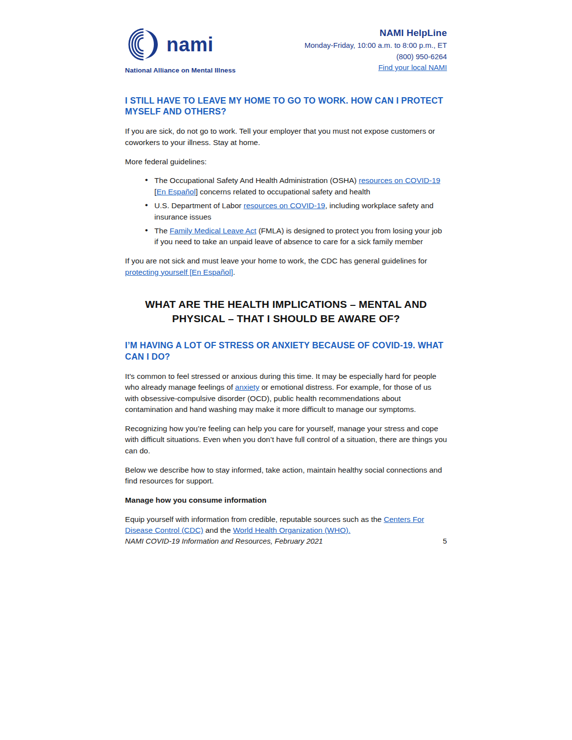nami
National Alliance on Mental Illness
NAMI HelpLine
Monday-Friday, 10:00 a.m. to 8:00 p.m., ET
(800) 950-6264
Find your local NAMI
I still have to leave my home to go to work. How can I protect myself and others?
If you are sick, do not go to work. Tell your employer that you must not expose customers or coworkers to your illness. Stay at home.
More federal guidelines:
The Occupational Safety And Health Administration (OSHA) resources on COVID-19 [En Español] concerns related to occupational safety and health
U.S. Department of Labor resources on COVID-19, including workplace safety and insurance issues
The Family Medical Leave Act (FMLA) is designed to protect you from losing your job if you need to take an unpaid leave of absence to care for a sick family member
If you are not sick and must leave your home to work, the CDC has general guidelines for protecting yourself [En Español].
What are the health implications – mental and physical – that I should be aware of?
I’m having a lot of stress or anxiety because of COVID-19. What can I do?
It’s common to feel stressed or anxious during this time. It may be especially hard for people who already manage feelings of anxiety or emotional distress. For example, for those of us with obsessive-compulsive disorder (OCD), public health recommendations about contamination and hand washing may make it more difficult to manage our symptoms.
Recognizing how you’re feeling can help you care for yourself, manage your stress and cope with difficult situations. Even when you don’t have full control of a situation, there are things you can do.
Below we describe how to stay informed, take action, maintain healthy social connections and find resources for support.
Manage how you consume information
Equip yourself with information from credible, reputable sources such as the Centers For Disease Control (CDC) and the World Health Organization (WHO).
NAMI COVID-19 Information and Resources, February 2021
5